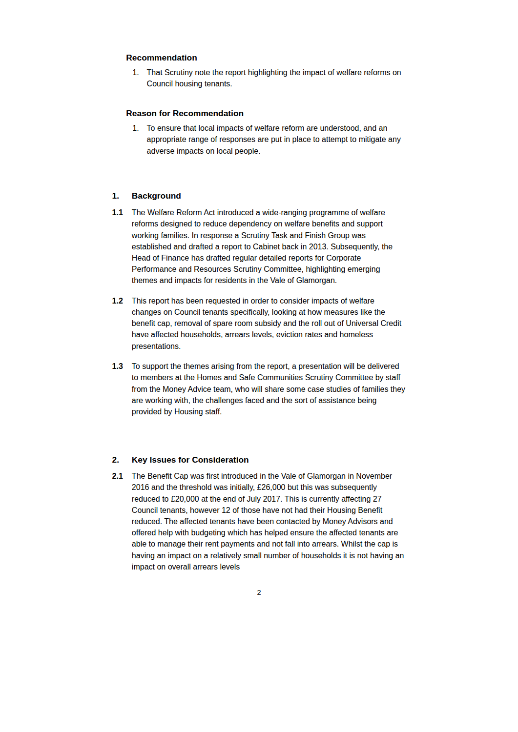Recommendation
That Scrutiny note the report highlighting the impact of welfare reforms on Council housing tenants.
Reason for Recommendation
To ensure that local impacts of welfare reform are understood, and an appropriate range of responses are put in place to attempt to mitigate any adverse impacts on local people.
1.
Background
1.1
The Welfare Reform Act introduced a wide-ranging programme of welfare reforms designed to reduce dependency on welfare benefits and support working families. In response a Scrutiny Task and Finish Group was established and drafted a report to Cabinet back in 2013. Subsequently, the Head of Finance has drafted regular detailed reports for Corporate Performance and Resources Scrutiny Committee, highlighting emerging themes and impacts for residents in the Vale of Glamorgan.
1.2
This report has been requested in order to consider impacts of welfare changes on Council tenants specifically, looking at how measures like the benefit cap, removal of spare room subsidy and the roll out of Universal Credit have affected households, arrears levels, eviction rates and homeless presentations.
1.3
To support the themes arising from the report, a presentation will be delivered to members at the Homes and Safe Communities Scrutiny Committee by staff from the Money Advice team, who will share some case studies of families they are working with, the challenges faced and the sort of assistance being provided by Housing staff.
2.
Key Issues for Consideration
2.1
The Benefit Cap was first introduced in the Vale of Glamorgan in November 2016 and the threshold was initially, £26,000 but this was subsequently reduced to £20,000 at the end of July 2017. This is currently affecting 27 Council tenants, however 12 of those have not had their Housing Benefit reduced. The affected tenants have been contacted by Money Advisors and offered help with budgeting which has helped ensure the affected tenants are able to manage their rent payments and not fall into arrears. Whilst the cap is having an impact on a relatively small number of households it is not having an impact on overall arrears levels
2